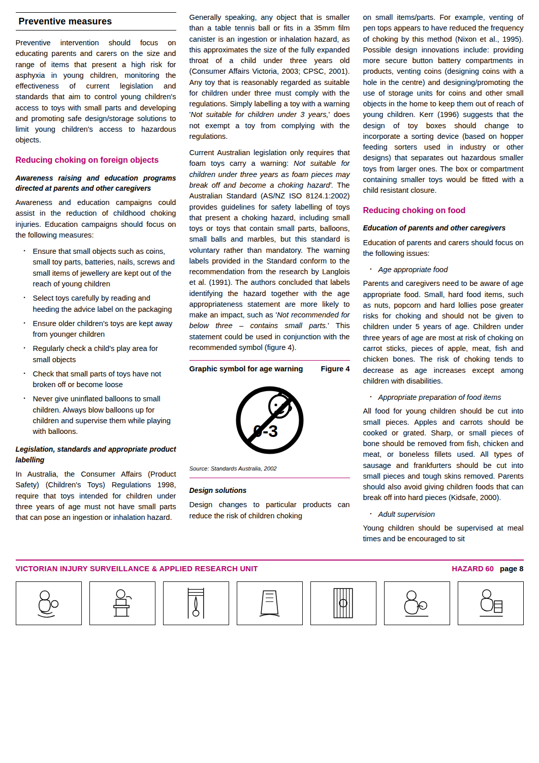Preventive measures
Preventive intervention should focus on educating parents and carers on the size and range of items that present a high risk for asphyxia in young children, monitoring the effectiveness of current legislation and standards that aim to control young children's access to toys with small parts and developing and promoting safe design/storage solutions to limit young children's access to hazardous objects.
Reducing choking on foreign objects
Awareness raising and education programs directed at parents and other caregivers
Awareness and education campaigns could assist in the reduction of childhood choking injuries. Education campaigns should focus on the following measures:
Ensure that small objects such as coins, small toy parts, batteries, nails, screws and small items of jewellery are kept out of the reach of young children
Select toys carefully by reading and heeding the advice label on the packaging
Ensure older children's toys are kept away from younger children
Regularly check a child's play area for small objects
Check that small parts of toys have not broken off or become loose
Never give uninflated balloons to small children. Always blow balloons up for children and supervise them while playing with balloons.
Legislation, standards and appropriate product labelling
In Australia, the Consumer Affairs (Product Safety) (Children's Toys) Regulations 1998, require that toys intended for children under three years of age must not have small parts that can pose an ingestion or inhalation hazard.
Generally speaking, any object that is smaller than a table tennis ball or fits in a 35mm film canister is an ingestion or inhalation hazard, as this approximates the size of the fully expanded throat of a child under three years old (Consumer Affairs Victoria, 2003; CPSC, 2001). Any toy that is reasonably regarded as suitable for children under three must comply with the regulations. Simply labelling a toy with a warning 'Not suitable for children under 3 years,' does not exempt a toy from complying with the regulations.
Current Australian legislation only requires that foam toys carry a warning: Not suitable for children under three years as foam pieces may break off and become a choking hazard'. The Australian Standard (AS/NZ ISO 8124.1:2002) provides guidelines for safety labelling of toys that present a choking hazard, including small toys or toys that contain small parts, balloons, small balls and marbles, but this standard is voluntary rather than mandatory. The warning labels provided in the Standard conform to the recommendation from the research by Langlois et al. (1991). The authors concluded that labels identifying the hazard together with the age appropriateness statement are more likely to make an impact, such as 'Not recommended for below three – contains small parts.' This statement could be used in conjunction with the recommended symbol (figure 4).
Graphic symbol for age warning Figure 4
0-3
Source: Standards Australia, 2002
Design solutions
Design changes to particular products can reduce the risk of children choking
on small items/parts. For example, venting of pen tops appears to have reduced the frequency of choking by this method (Nixon et al., 1995). Possible design innovations include: providing more secure button battery compartments in products, venting coins (designing coins with a hole in the centre) and designing/promoting the use of storage units for coins and other small objects in the home to keep them out of reach of young children. Kerr (1996) suggests that the design of toy boxes should change to incorporate a sorting device (based on hopper feeding sorters used in industry or other designs) that separates out hazardous smaller toys from larger ones. The box or compartment containing smaller toys would be fitted with a child resistant closure.
Reducing choking on food
Education of parents and other caregivers
Education of parents and carers should focus on the following issues:
Age appropriate food
Parents and caregivers need to be aware of age appropriate food. Small, hard food items, such as nuts, popcorn and hard lollies pose greater risks for choking and should not be given to children under 5 years of age. Children under three years of age are most at risk of choking on carrot sticks, pieces of apple, meat, fish and chicken bones. The risk of choking tends to decrease as age increases except among children with disabilities.
Appropriate preparation of food items
All food for young children should be cut into small pieces. Apples and carrots should be cooked or grated. Sharp, or small pieces of bone should be removed from fish, chicken and meat, or boneless fillets used. All types of sausage and frankfurters should be cut into small pieces and tough skins removed. Parents should also avoid giving children foods that can break off into hard pieces (Kidsafe, 2000).
Adult supervision
Young children should be supervised at meal times and be encouraged to sit
VICTORIAN INJURY SURVEILLANCE & APPLIED RESEARCH UNIT
HAZARD 60 page 8